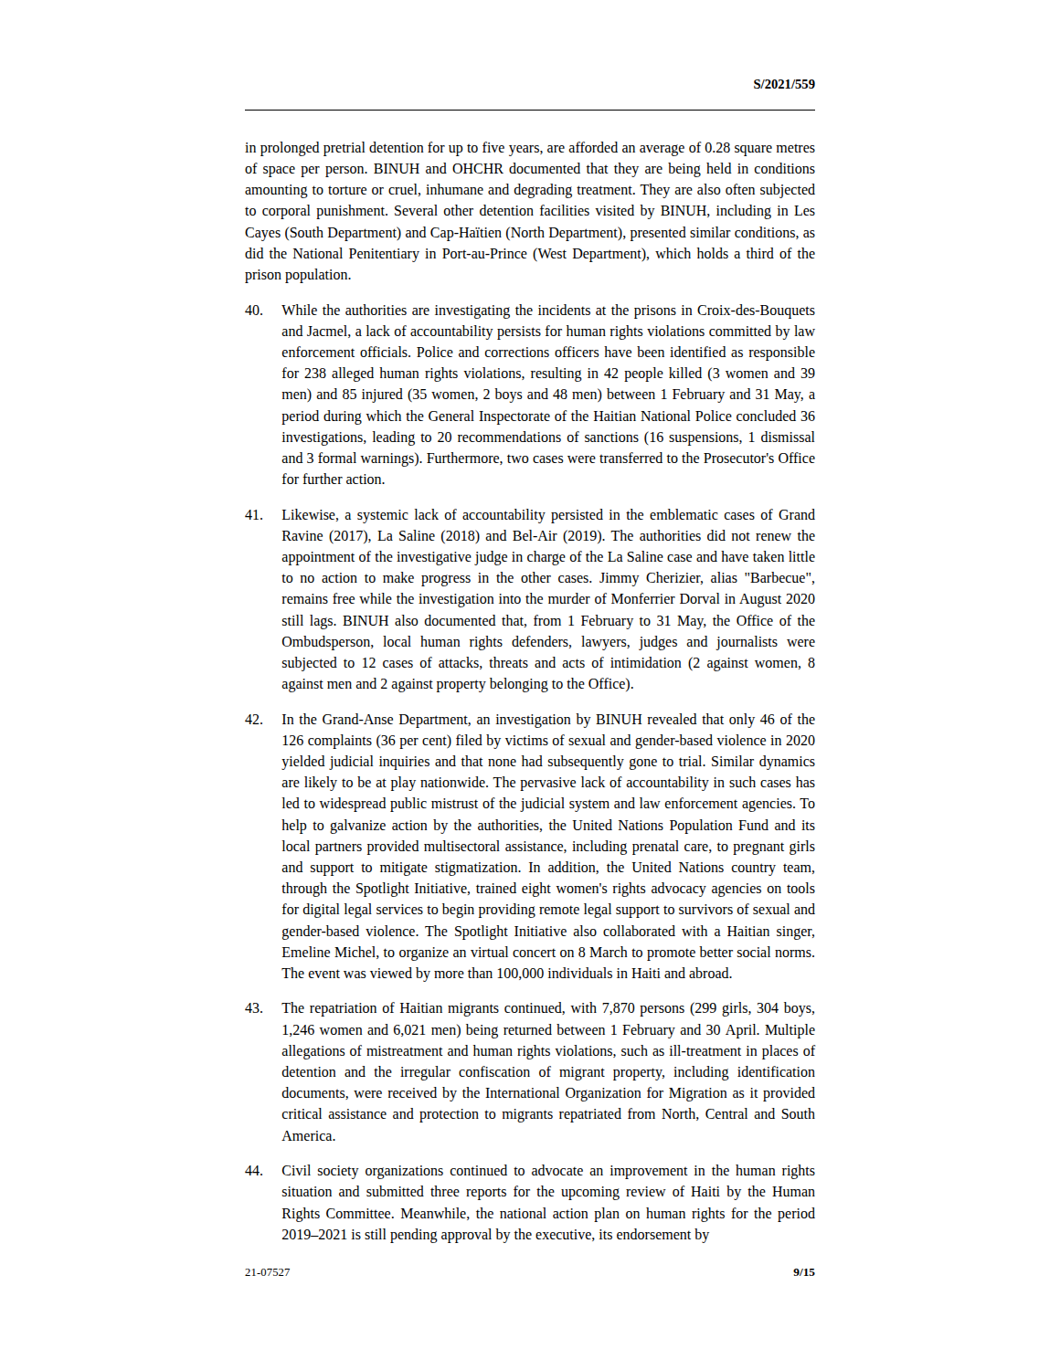S/2021/559
in prolonged pretrial detention for up to five years, are afforded an average of 0.28 square metres of space per person. BINUH and OHCHR documented that they are being held in conditions amounting to torture or cruel, inhumane and degrading treatment. They are also often subjected to corporal punishment. Several other detention facilities visited by BINUH, including in Les Cayes (South Department) and Cap-Haïtien (North Department), presented similar conditions, as did the National Penitentiary in Port-au-Prince (West Department), which holds a third of the prison population.
40.
While the authorities are investigating the incidents at the prisons in Croix-des-Bouquets and Jacmel, a lack of accountability persists for human rights violations committed by law enforcement officials. Police and corrections officers have been identified as responsible for 238 alleged human rights violations, resulting in 42 people killed (3 women and 39 men) and 85 injured (35 women, 2 boys and 48 men) between 1 February and 31 May, a period during which the General Inspectorate of the Haitian National Police concluded 36 investigations, leading to 20 recommendations of sanctions (16 suspensions, 1 dismissal and 3 formal warnings). Furthermore, two cases were transferred to the Prosecutor's Office for further action.
41.
Likewise, a systemic lack of accountability persisted in the emblematic cases of Grand Ravine (2017), La Saline (2018) and Bel-Air (2019). The authorities did not renew the appointment of the investigative judge in charge of the La Saline case and have taken little to no action to make progress in the other cases. Jimmy Cherizier, alias "Barbecue", remains free while the investigation into the murder of Monferrier Dorval in August 2020 still lags. BINUH also documented that, from 1 February to 31 May, the Office of the Ombudsperson, local human rights defenders, lawyers, judges and journalists were subjected to 12 cases of attacks, threats and acts of intimidation (2 against women, 8 against men and 2 against property belonging to the Office).
42.
In the Grand-Anse Department, an investigation by BINUH revealed that only 46 of the 126 complaints (36 per cent) filed by victims of sexual and gender-based violence in 2020 yielded judicial inquiries and that none had subsequently gone to trial. Similar dynamics are likely to be at play nationwide. The pervasive lack of accountability in such cases has led to widespread public mistrust of the judicial system and law enforcement agencies. To help to galvanize action by the authorities, the United Nations Population Fund and its local partners provided multisectoral assistance, including prenatal care, to pregnant girls and support to mitigate stigmatization. In addition, the United Nations country team, through the Spotlight Initiative, trained eight women's rights advocacy agencies on tools for digital legal services to begin providing remote legal support to survivors of sexual and gender-based violence. The Spotlight Initiative also collaborated with a Haitian singer, Emeline Michel, to organize an virtual concert on 8 March to promote better social norms. The event was viewed by more than 100,000 individuals in Haiti and abroad.
43.
The repatriation of Haitian migrants continued, with 7,870 persons (299 girls, 304 boys, 1,246 women and 6,021 men) being returned between 1 February and 30 April. Multiple allegations of mistreatment and human rights violations, such as ill-treatment in places of detention and the irregular confiscation of migrant property, including identification documents, were received by the International Organization for Migration as it provided critical assistance and protection to migrants repatriated from North, Central and South America.
44.
Civil society organizations continued to advocate an improvement in the human rights situation and submitted three reports for the upcoming review of Haiti by the Human Rights Committee. Meanwhile, the national action plan on human rights for the period 2019–2021 is still pending approval by the executive, its endorsement by
21-07527
9/15